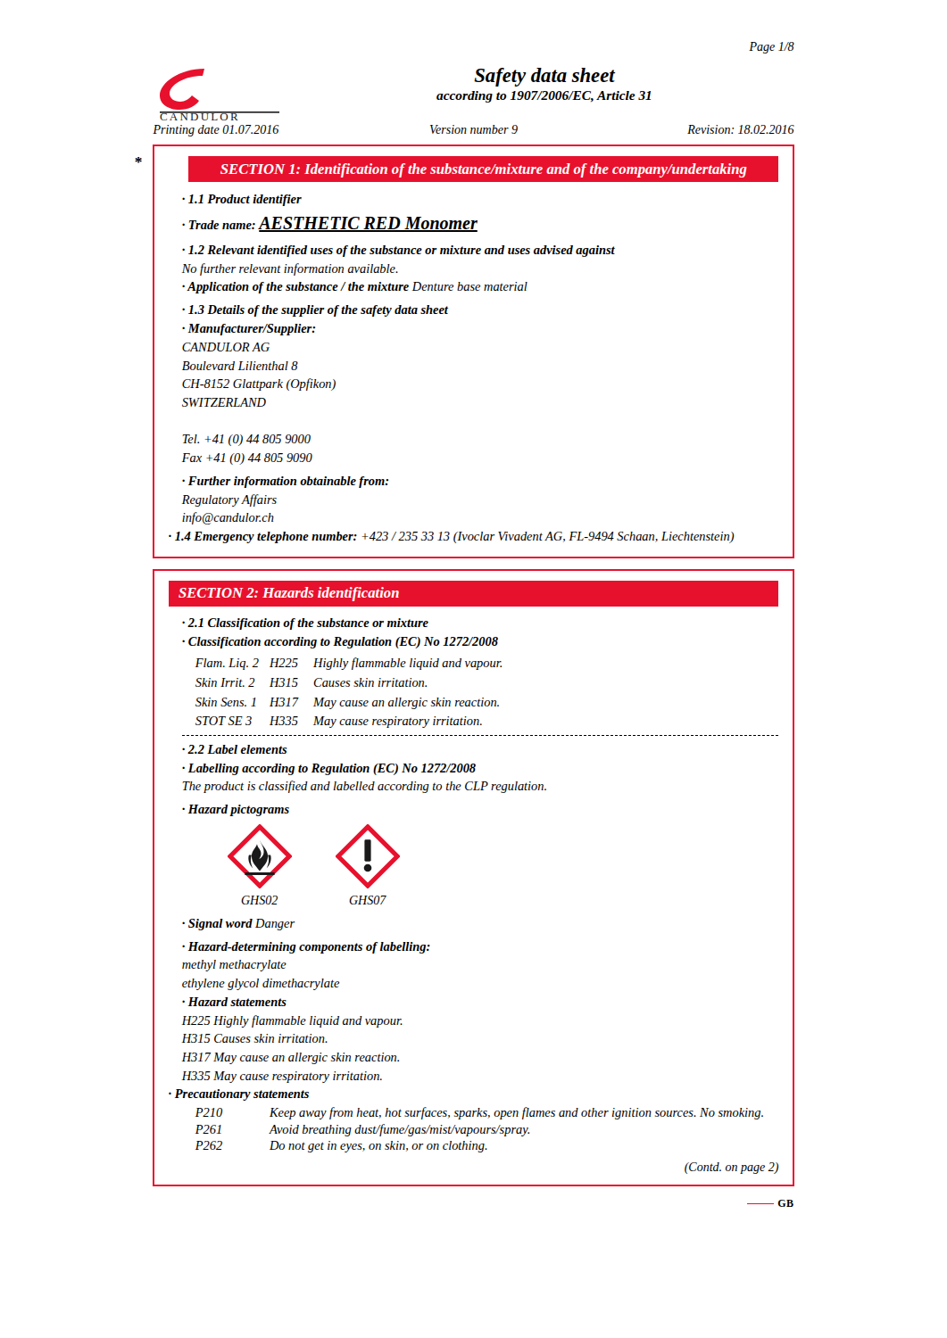Page 1/8
CANDULOR
Safety data sheet
according to 1907/2006/EC, Article 31
Printing date 01.07.2016
Version number 9
Revision: 18.02.2016
*
SECTION 1: Identification of the substance/mixture and of the company/undertaking
· 1.1 Product identifier
· Trade name: AESTHETIC RED Monomer
· 1.2 Relevant identified uses of the substance or mixture and uses advised against
No further relevant information available.
· Application of the substance / the mixture Denture base material
· 1.3 Details of the supplier of the safety data sheet
· Manufacturer/Supplier:
CANDULOR AG
Boulevard Lilienthal 8
CH-8152 Glattpark (Opfikon)
SWITZERLAND
Tel. +41 (0) 44 805 9000
Fax +41 (0) 44 805 9090
· Further information obtainable from:
Regulatory Affairs
info@candulor.ch
· 1.4 Emergency telephone number: +423 / 235 33 13 (Ivoclar Vivadent AG, FL-9494 Schaan, Liechtenstein)
SECTION 2: Hazards identification
· 2.1 Classification of the substance or mixture
· Classification according to Regulation (EC) No 1272/2008
Flam. Liq. 2 H225 Highly flammable liquid and vapour.
Skin Irrit. 2 H315 Causes skin irritation.
Skin Sens. 1 H317 May cause an allergic skin reaction.
STOT SE 3 H335 May cause respiratory irritation.
· 2.2 Label elements
· Labelling according to Regulation (EC) No 1272/2008
The product is classified and labelled according to the CLP regulation.
· Hazard pictograms
GHS02
GHS07
· Signal word Danger
· Hazard-determining components of labelling:
methyl methacrylate
ethylene glycol dimethacrylate
· Hazard statements
H225 Highly flammable liquid and vapour.
H315 Causes skin irritation.
H317 May cause an allergic skin reaction.
H335 May cause respiratory irritation.
· Precautionary statements
| P210 | Keep away from heat, hot surfaces, sparks, open flames and other ignition sources. No smoking. |
| P261 | Avoid breathing dust/fume/gas/mist/vapours/spray. |
| P262 | Do not get in eyes, on skin, or on clothing. |
(Contd. on page 2)
GB